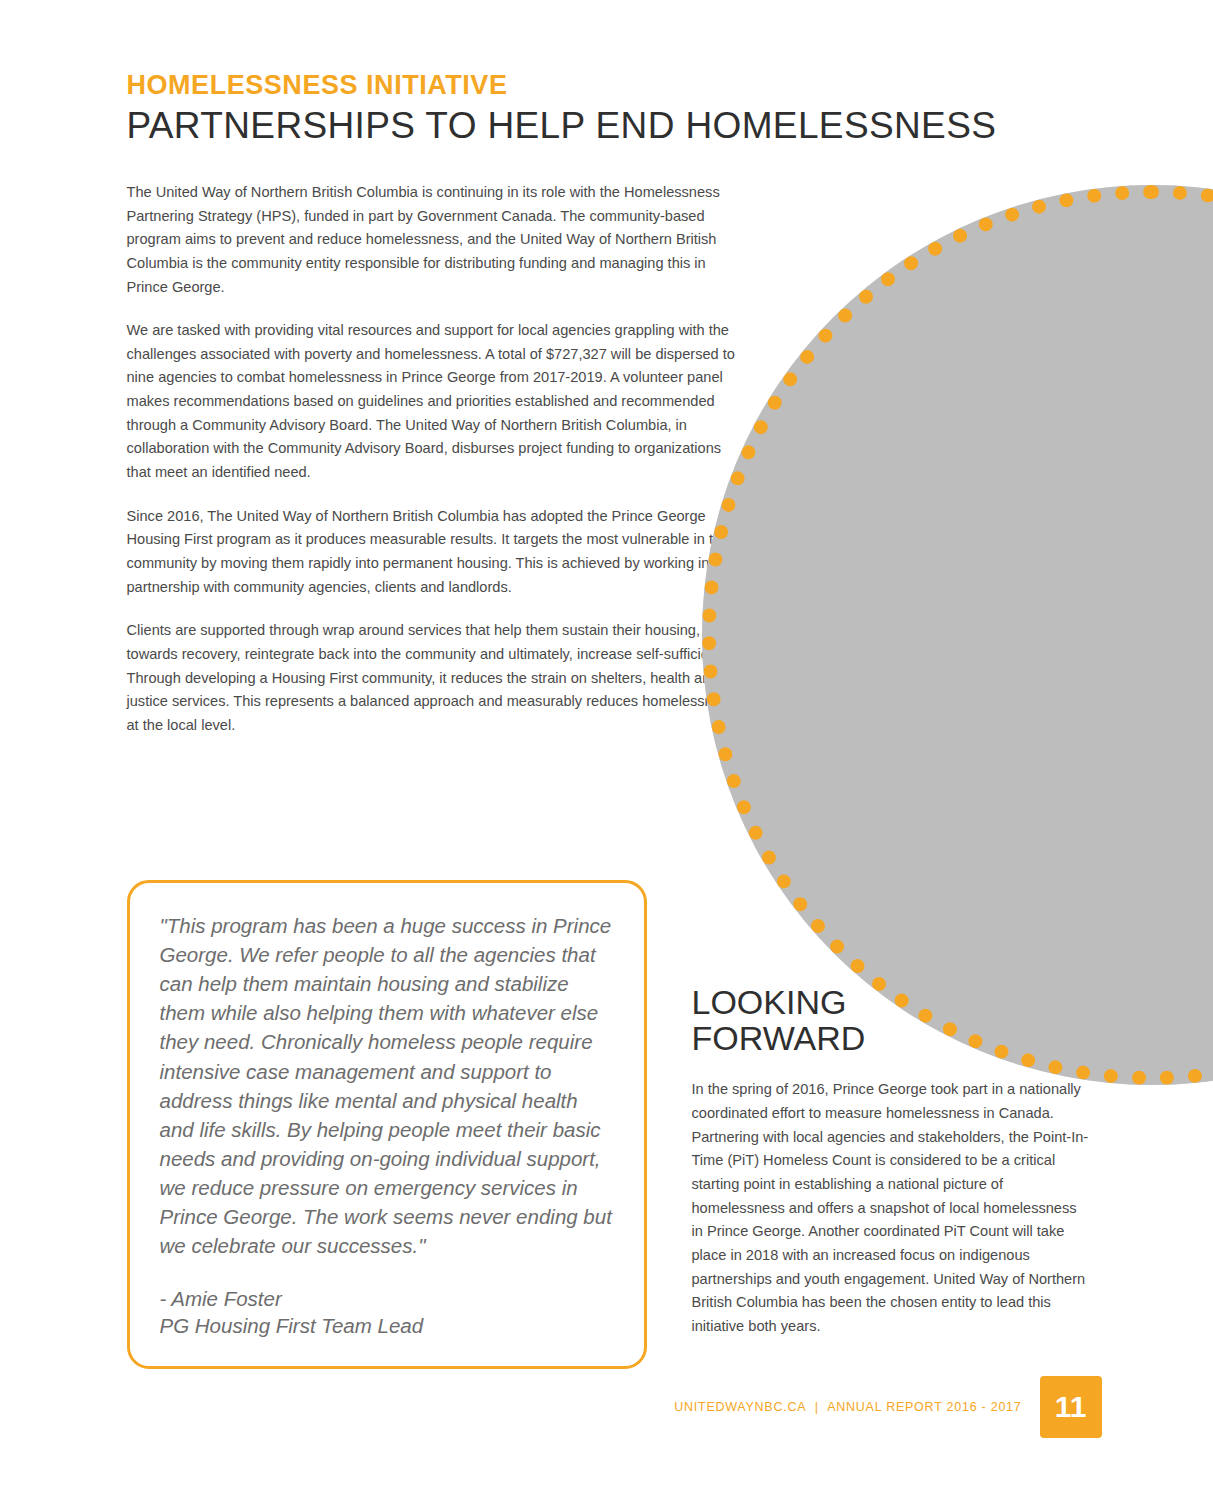Homelessness Initiative
Partnerships to Help End Homelessness
The United Way of Northern British Columbia is continuing in its role with the Homelessness Partnering Strategy (HPS), funded in part by Government Canada. The community-based program aims to prevent and reduce homelessness, and the United Way of Northern British Columbia is the community entity responsible for distributing funding and managing this in Prince George.
We are tasked with providing vital resources and support for local agencies grappling with the challenges associated with poverty and homelessness. A total of $727,327 will be dispersed to nine agencies to combat homelessness in Prince George from 2017-2019. A volunteer panel makes recommendations based on guidelines and priorities established and recommended through a Community Advisory Board. The United Way of Northern British Columbia, in collaboration with the Community Advisory Board, disburses project funding to organizations that meet an identified need.
Since 2016, The United Way of Northern British Columbia has adopted the Prince George Housing First program as it produces measurable results. It targets the most vulnerable in the community by moving them rapidly into permanent housing. This is achieved by working in partnership with community agencies, clients and landlords.
Clients are supported through wrap around services that help them sustain their housing, work towards recovery, reintegrate back into the community and ultimately, increase self-sufficiency. Through developing a Housing First community, it reduces the strain on shelters, health and justice services. This represents a balanced approach and measurably reduces homelessness at the local level.
"This program has been a huge success in Prince George. We refer people to all the agencies that can help them maintain housing and stabilize them while also helping them with whatever else they need. Chronically homeless people require intensive case management and support to address things like mental and physical health and life skills. By helping people meet their basic needs and providing on-going individual support, we reduce pressure on emergency services in Prince George. The work seems never ending but we celebrate our successes."
- Amie Foster
PG Housing First Team Lead
Looking
Forward
In the spring of 2016, Prince George took part in a nationally coordinated effort to measure homelessness in Canada. Partnering with local agencies and stakeholders, the Point-In-Time (PiT) Homeless Count is considered to be a critical starting point in establishing a national picture of homelessness and offers a snapshot of local homelessness in Prince George. Another coordinated PiT Count will take place in 2018 with an increased focus on indigenous partnerships and youth engagement. United Way of Northern British Columbia has been the chosen entity to lead this initiative both years.
unitedwaynbc.ca | Annual Report 2016 - 2017
11